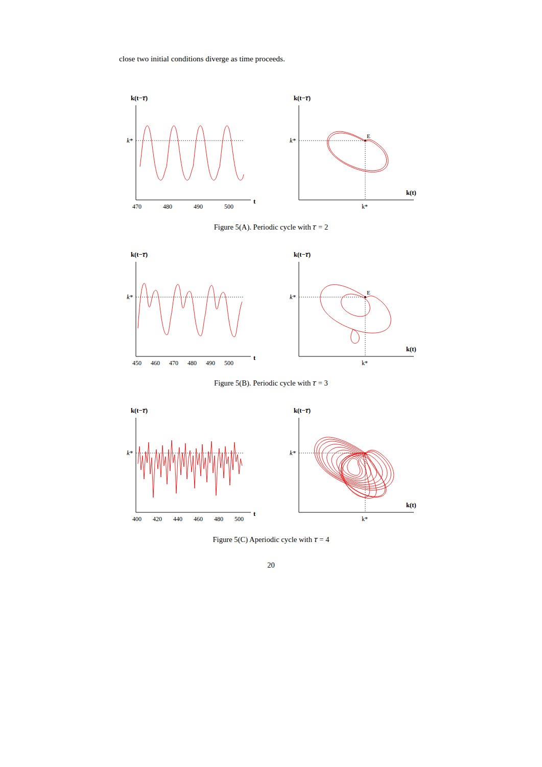close two initial conditions diverge as time proceeds.
k(t−𝜏) t k* 470 480 490 500
k(t−𝜏) k(t) k* k* E
Figure 5(A). Periodic cycle with 𝜏 = 2
k(t−𝜏) t k* 450 460 470 480 490 500
k(t−𝜏) k(t) k* k* E
Figure 5(B). Periodic cycle with 𝜏 = 3
k(t−𝜏) t k* 400 420 440 460 480 500
k(t−𝜏) k(t) k* k*
Figure 5(C) Aperiodic cycle with 𝜏 = 4
20